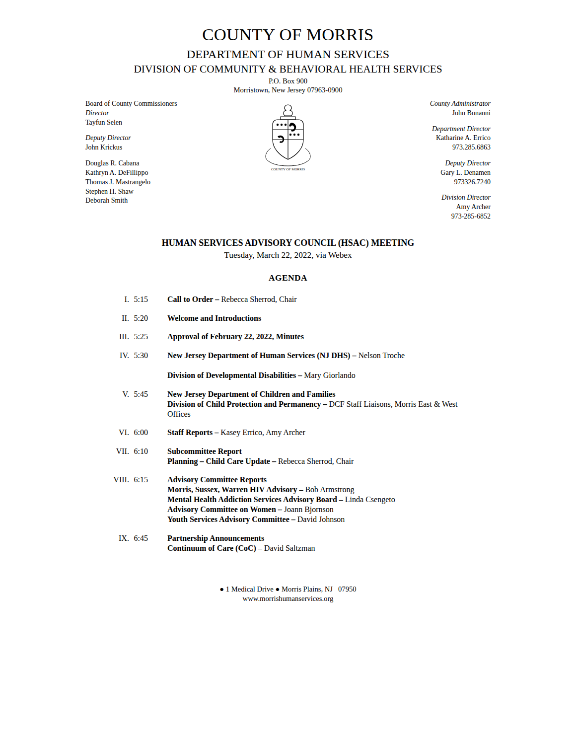COUNTY OF MORRIS
DEPARTMENT OF HUMAN SERVICES
DIVISION OF COMMUNITY & BEHAVIORAL HEALTH SERVICES
P.O. Box 900
Morristown, New Jersey 07963-0900
Board of County Commissioners
Director
Tayfun Selen
Deputy Director
John Krickus
Douglas R. Cabana
Kathryn A. DeFillippo
Thomas J. Mastrangelo
Stephen H. Shaw
Deborah Smith
COUNTY OF MORRIS
County Administrator
John Bonanni
Department Director
Katharine A. Errico
973.285.6863
Deputy Director
Gary L. Denamen
973326.7240
Division Director
Amy Archer
973-285-6852
HUMAN SERVICES ADVISORY COUNCIL (HSAC) MEETING
Tuesday, March 22, 2022, via Webex
AGENDA
| I. | 5:15 | Call to Order – Rebecca Sherrod, Chair |
| II. | 5:20 | Welcome and Introductions |
| III. | 5:25 | Approval of February 22, 2022, Minutes |
| IV. | 5:30 | New Jersey Department of Human Services (NJ DHS) – Nelson Troche Division of Developmental Disabilities – Mary Giorlando |
| V. | 5:45 | New Jersey Department of Children and Families Division of Child Protection and Permanency – DCF Staff Liaisons, Morris East & West Offices |
| VI. | 6:00 | Staff Reports – Kasey Errico, Amy Archer |
| VII. | 6:10 | Subcommittee Report Planning – Child Care Update – Rebecca Sherrod, Chair |
| VIII. | 6:15 | Advisory Committee Reports Morris, Sussex, Warren HIV Advisory – Bob Armstrong Mental Health Addiction Services Advisory Board – Linda Csengeto Advisory Committee on Women – Joann Bjornson Youth Services Advisory Committee – David Johnson |
| IX. | 6:45 | Partnership Announcements Continuum of Care (CoC) – David Saltzman |
● 1 Medical Drive ● Morris Plains, NJ 07950
www.morrishumanservices.org